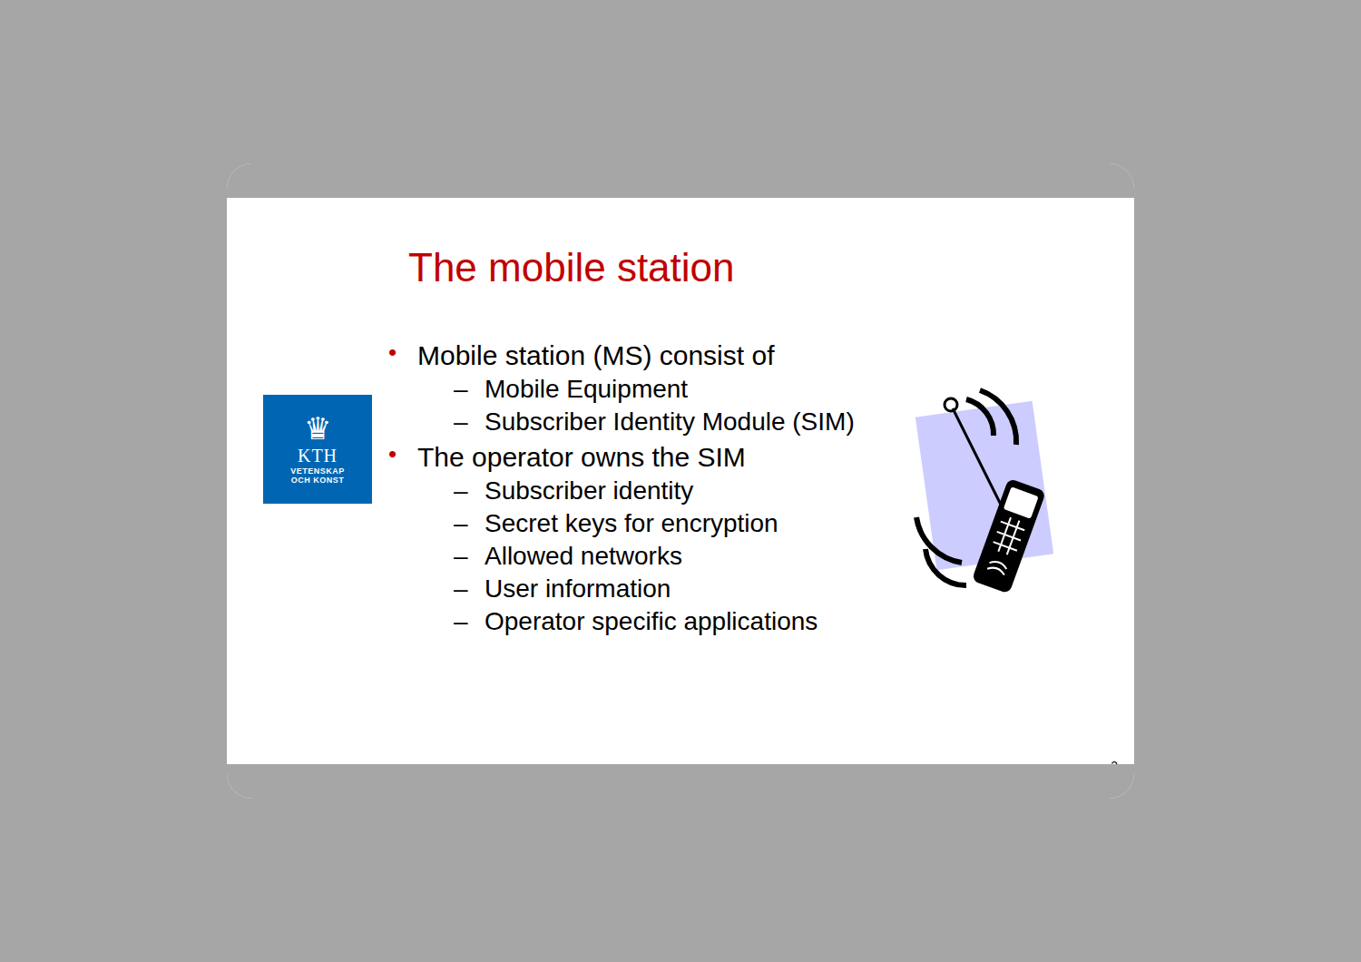The mobile station
♛
KTH
VETENSKAP
OCH KONST
Mobile station (MS) consist of
Mobile Equipment
Subscriber Identity Module (SIM)
The operator owns the SIM
Subscriber identity
Secret keys for encryption
Allowed networks
User information
Operator specific applications
GSM Network and Services 2G1723 Johan Montelius
3